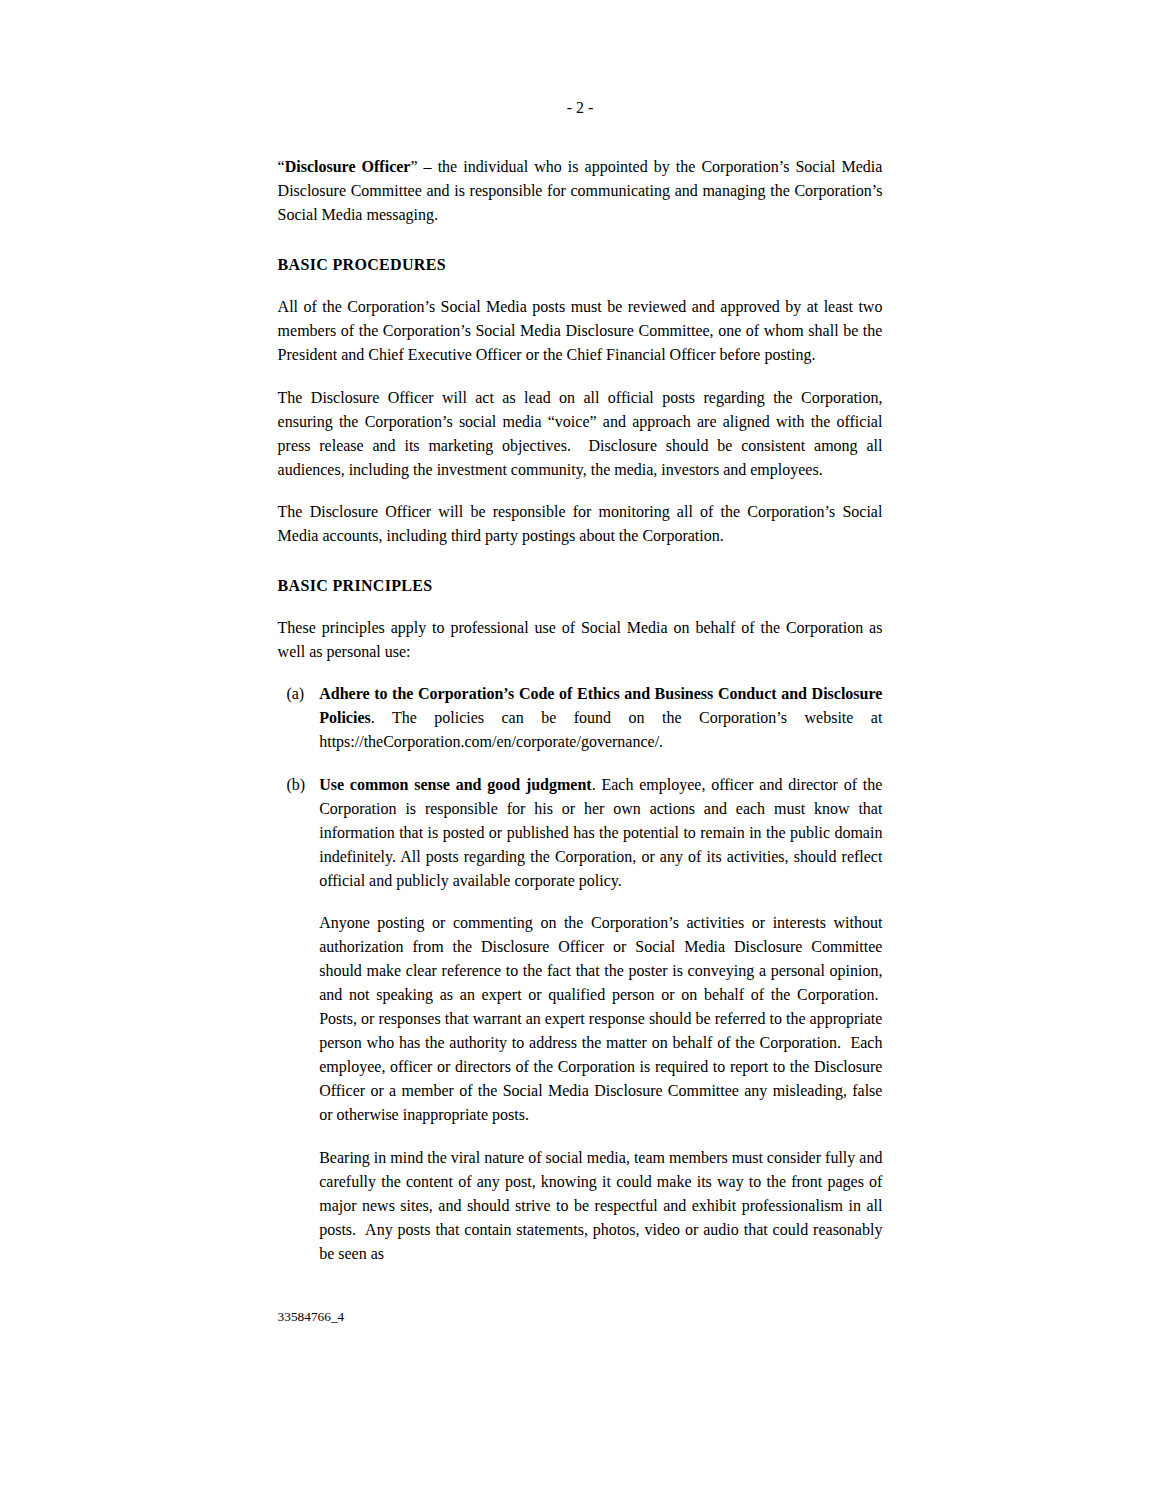- 2 -
“Disclosure Officer” – the individual who is appointed by the Corporation’s Social Media Disclosure Committee and is responsible for communicating and managing the Corporation’s Social Media messaging.
BASIC PROCEDURES
All of the Corporation’s Social Media posts must be reviewed and approved by at least two members of the Corporation’s Social Media Disclosure Committee, one of whom shall be the President and Chief Executive Officer or the Chief Financial Officer before posting.
The Disclosure Officer will act as lead on all official posts regarding the Corporation, ensuring the Corporation’s social media “voice” and approach are aligned with the official press release and its marketing objectives. Disclosure should be consistent among all audiences, including the investment community, the media, investors and employees.
The Disclosure Officer will be responsible for monitoring all of the Corporation’s Social Media accounts, including third party postings about the Corporation.
BASIC PRINCIPLES
These principles apply to professional use of Social Media on behalf of the Corporation as well as personal use:
(a)
Adhere to the Corporation’s Code of Ethics and Business Conduct and Disclosure Policies. The policies can be found on the Corporation’s website at https://theCorporation.com/en/corporate/governance/.
(b)
Use common sense and good judgment. Each employee, officer and director of the Corporation is responsible for his or her own actions and each must know that information that is posted or published has the potential to remain in the public domain indefinitely. All posts regarding the Corporation, or any of its activities, should reflect official and publicly available corporate policy.
Anyone posting or commenting on the Corporation’s activities or interests without authorization from the Disclosure Officer or Social Media Disclosure Committee should make clear reference to the fact that the poster is conveying a personal opinion, and not speaking as an expert or qualified person or on behalf of the Corporation. Posts, or responses that warrant an expert response should be referred to the appropriate person who has the authority to address the matter on behalf of the Corporation. Each employee, officer or directors of the Corporation is required to report to the Disclosure Officer or a member of the Social Media Disclosure Committee any misleading, false or otherwise inappropriate posts.
Bearing in mind the viral nature of social media, team members must consider fully and carefully the content of any post, knowing it could make its way to the front pages of major news sites, and should strive to be respectful and exhibit professionalism in all posts. Any posts that contain statements, photos, video or audio that could reasonably be seen as
33584766_4